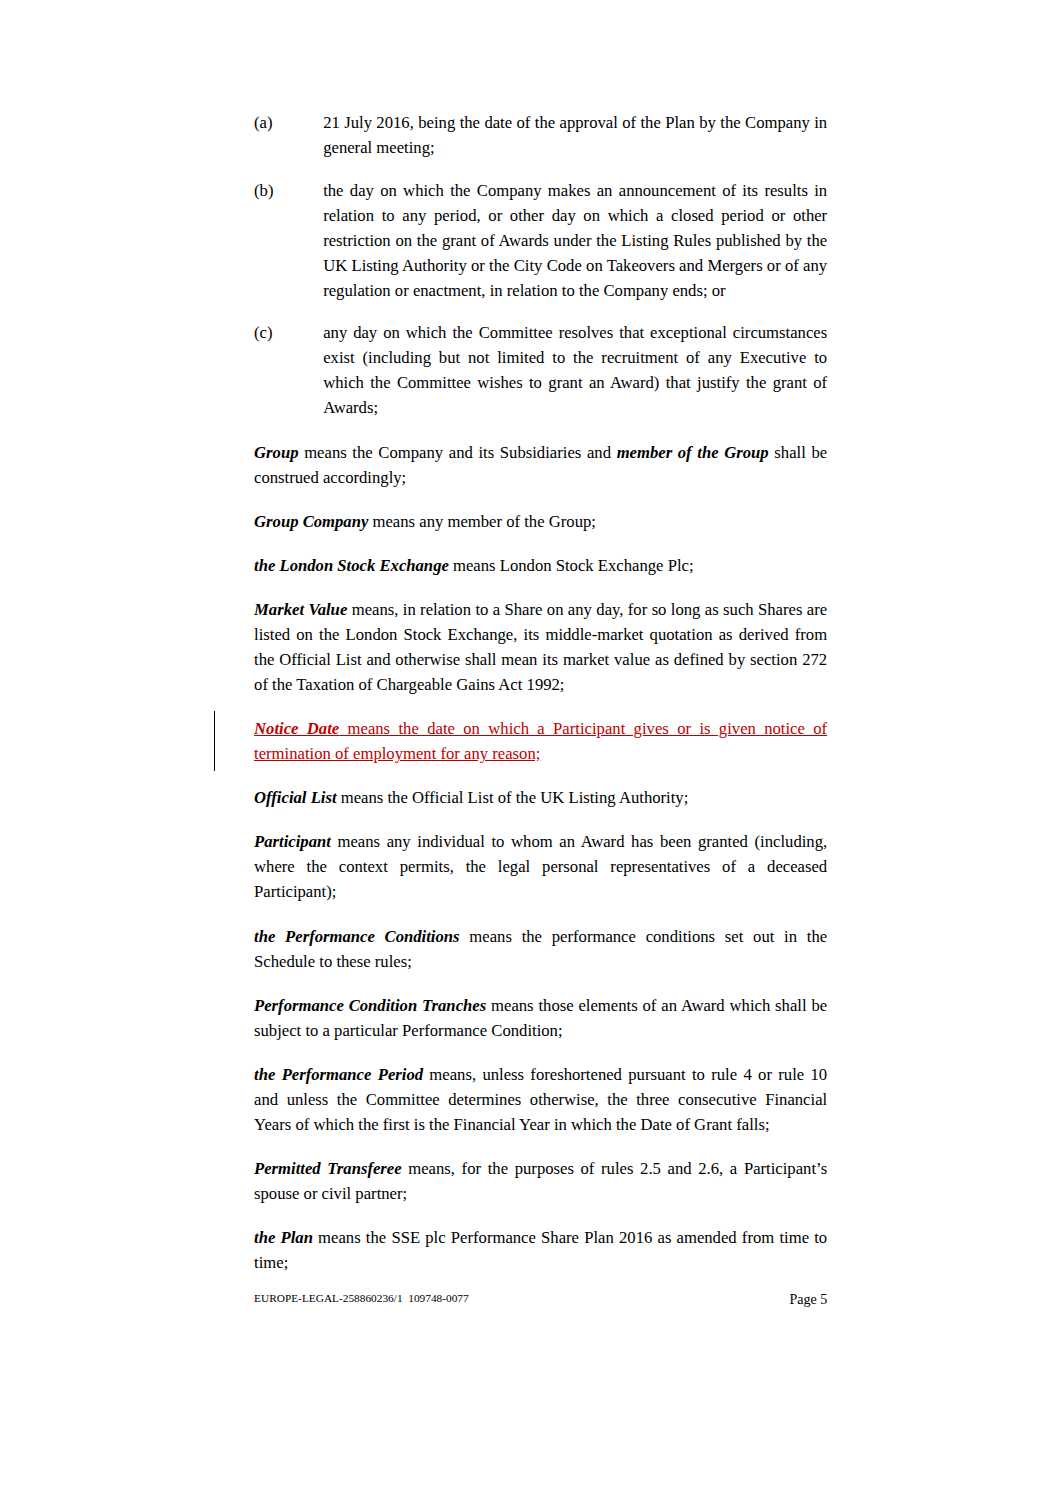(a) 21 July 2016, being the date of the approval of the Plan by the Company in general meeting;
(b) the day on which the Company makes an announcement of its results in relation to any period, or other day on which a closed period or other restriction on the grant of Awards under the Listing Rules published by the UK Listing Authority or the City Code on Takeovers and Mergers or of any regulation or enactment, in relation to the Company ends; or
(c) any day on which the Committee resolves that exceptional circumstances exist (including but not limited to the recruitment of any Executive to which the Committee wishes to grant an Award) that justify the grant of Awards;
Group means the Company and its Subsidiaries and member of the Group shall be construed accordingly;
Group Company means any member of the Group;
the London Stock Exchange means London Stock Exchange Plc;
Market Value means, in relation to a Share on any day, for so long as such Shares are listed on the London Stock Exchange, its middle-market quotation as derived from the Official List and otherwise shall mean its market value as defined by section 272 of the Taxation of Chargeable Gains Act 1992;
Notice Date means the date on which a Participant gives or is given notice of termination of employment for any reason;
Official List means the Official List of the UK Listing Authority;
Participant means any individual to whom an Award has been granted (including, where the context permits, the legal personal representatives of a deceased Participant);
the Performance Conditions means the performance conditions set out in the Schedule to these rules;
Performance Condition Tranches means those elements of an Award which shall be subject to a particular Performance Condition;
the Performance Period means, unless foreshortened pursuant to rule 4 or rule 10 and unless the Committee determines otherwise, the three consecutive Financial Years of which the first is the Financial Year in which the Date of Grant falls;
Permitted Transferee means, for the purposes of rules 2.5 and 2.6, a Participant’s spouse or civil partner;
the Plan means the SSE plc Performance Share Plan 2016 as amended from time to time;
EUROPE-LEGAL-258860236/1 109748-0077 Page 5